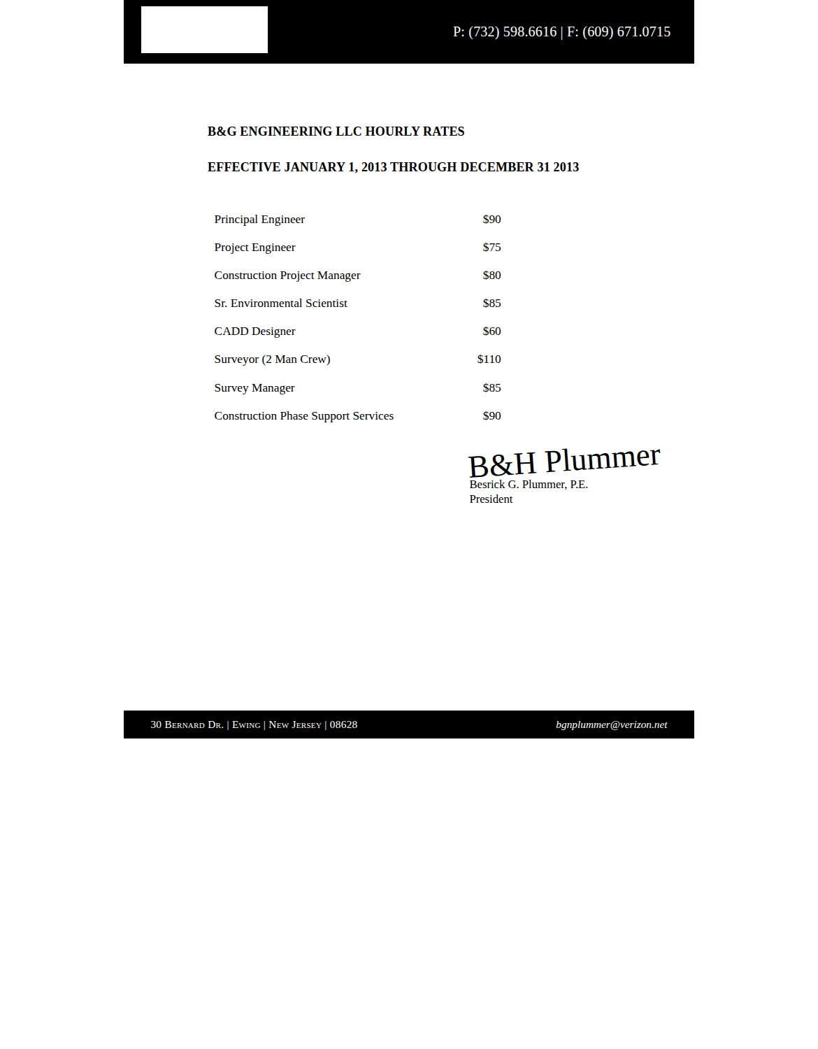B&G B&G ENGINEERING LLC
P: (732) 598.6616 | F: (609) 671.0715
B&G ENGINEERING LLC HOURLY RATES
EFFECTIVE JANUARY 1, 2013 THROUGH DECEMBER 31 2013
| Principal Engineer | $90 |
| Project Engineer | $75 |
| Construction Project Manager | $80 |
| Sr. Environmental Scientist | $85 |
| CADD Designer | $60 |
| Surveyor (2 Man Crew) | $110 |
| Survey Manager | $85 |
| Construction Phase Support Services | $90 |
B&H Plummer
Besrick G. Plummer, P.E.
President
30 Bernard Dr. | Ewing | New Jersey | 08628
bgnplummer@verizon.net